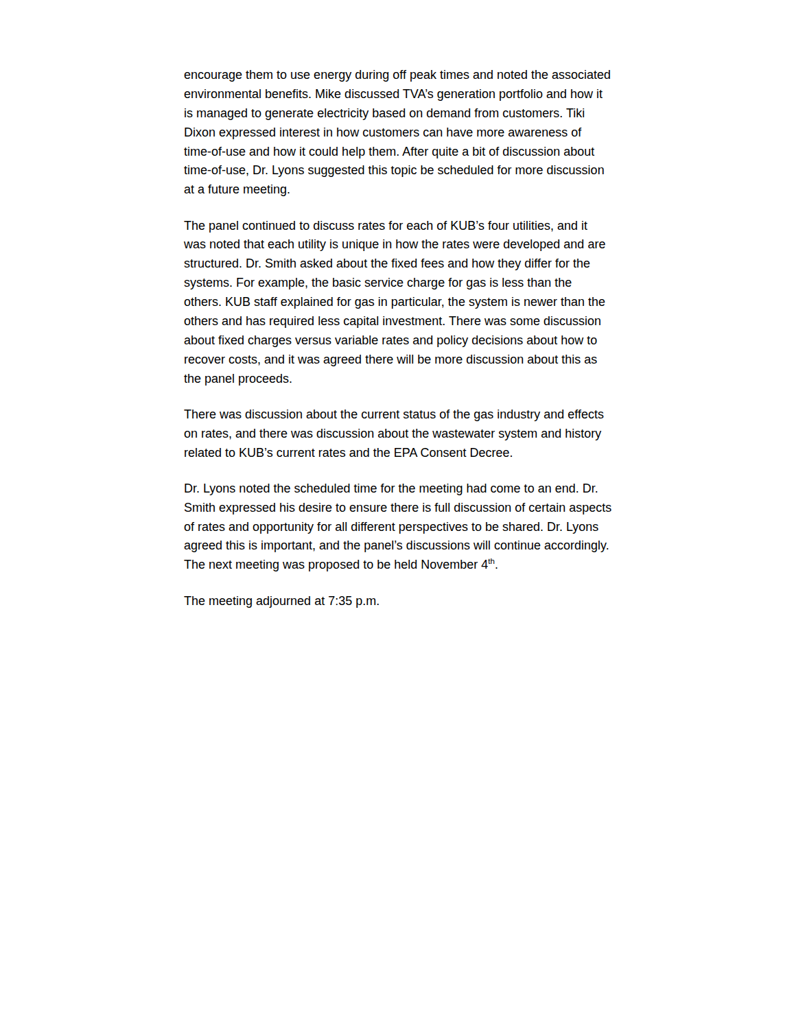encourage them to use energy during off peak times and noted the associated environmental benefits. Mike discussed TVA’s generation portfolio and how it is managed to generate electricity based on demand from customers. Tiki Dixon expressed interest in how customers can have more awareness of time-of-use and how it could help them. After quite a bit of discussion about time-of-use, Dr. Lyons suggested this topic be scheduled for more discussion at a future meeting.
The panel continued to discuss rates for each of KUB’s four utilities, and it was noted that each utility is unique in how the rates were developed and are structured. Dr. Smith asked about the fixed fees and how they differ for the systems. For example, the basic service charge for gas is less than the others. KUB staff explained for gas in particular, the system is newer than the others and has required less capital investment. There was some discussion about fixed charges versus variable rates and policy decisions about how to recover costs, and it was agreed there will be more discussion about this as the panel proceeds.
There was discussion about the current status of the gas industry and effects on rates, and there was discussion about the wastewater system and history related to KUB’s current rates and the EPA Consent Decree.
Dr. Lyons noted the scheduled time for the meeting had come to an end. Dr. Smith expressed his desire to ensure there is full discussion of certain aspects of rates and opportunity for all different perspectives to be shared. Dr. Lyons agreed this is important, and the panel’s discussions will continue accordingly. The next meeting was proposed to be held November 4th.
The meeting adjourned at 7:35 p.m.